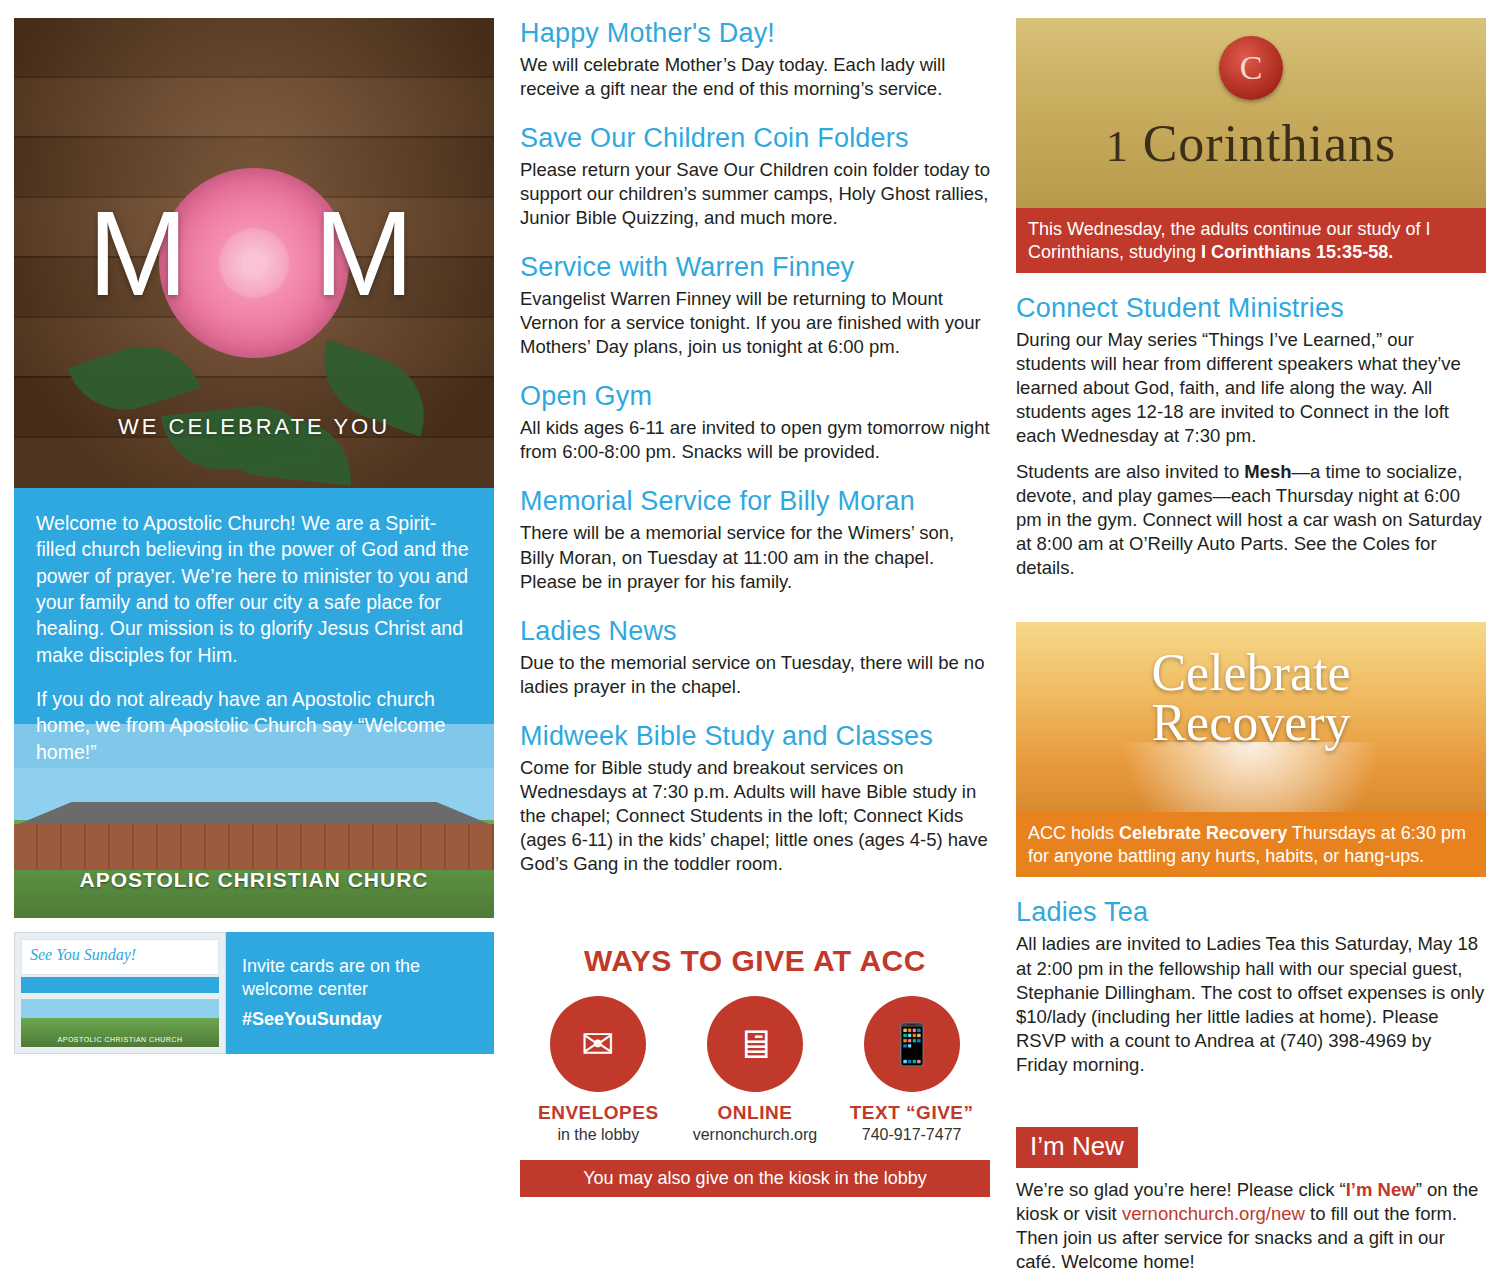M M
WE CELEBRATE YOU
Welcome to Apostolic Church! We are a Spirit-filled church believing in the power of God and the power of prayer. We’re here to minister to you and your family and to offer our city a safe place for healing. Our mission is to glorify Jesus Christ and make disciples for Him.
If you do not already have an Apostolic church home, we from Apostolic Church say “Welcome home!”
APOSTOLIC CHRISTIAN CHURC
See You Sunday!
Invite cards are on the welcome center
#SeeYouSunday
Happy Mother's Day!
We will celebrate Mother’s Day today. Each lady will receive a gift near the end of this morning’s service.
Save Our Children Coin Folders
Please return your Save Our Children coin folder today to support our children’s summer camps, Holy Ghost rallies, Junior Bible Quizzing, and much more.
Service with Warren Finney
Evangelist Warren Finney will be returning to Mount Vernon for a service tonight. If you are finished with your Mothers’ Day plans, join us tonight at 6:00 pm.
Open Gym
All kids ages 6-11 are invited to open gym tomorrow night from 6:00-8:00 pm. Snacks will be provided.
Memorial Service for Billy Moran
There will be a memorial service for the Wimers’ son, Billy Moran, on Tuesday at 11:00 am in the chapel. Please be in prayer for his family.
Ladies News
Due to the memorial service on Tuesday, there will be no ladies prayer in the chapel.
Midweek Bible Study and Classes
Come for Bible study and breakout services on Wednesdays at 7:30 p.m. Adults will have Bible study in the chapel; Connect Students in the loft; Connect Kids (ages 6-11) in the kids’ chapel; little ones (ages 4-5) have God’s Gang in the toddler room.
WAYS TO GIVE AT ACC
✉
ENVELOPES
in the lobby
🖥
ONLINE
vernonchurch.org
📱
TEXT “GIVE”
740-917-7477
You may also give on the kiosk in the lobby
1 Corinthians
This Wednesday, the adults continue our study of I Corinthians, studying I Corinthians 15:35-58.
Connect Student Ministries
During our May series “Things I’ve Learned,” our students will hear from different speakers what they’ve learned about God, faith, and life along the way. All students ages 12-18 are invited to Connect in the loft each Wednesday at 7:30 pm.
Students are also invited to Mesh—a time to socialize, devote, and play games—each Thursday night at 6:00 pm in the gym. Connect will host a car wash on Saturday at 8:00 am at O’Reilly Auto Parts. See the Coles for details.
Celebrate Recovery
ACC holds Celebrate Recovery Thursdays at 6:30 pm for anyone battling any hurts, habits, or hang-ups.
Ladies Tea
All ladies are invited to Ladies Tea this Saturday, May 18 at 2:00 pm in the fellowship hall with our special guest, Stephanie Dillingham. The cost to offset expenses is only $10/lady (including her little ladies at home). Please RSVP with a count to Andrea at (740) 398-4969 by Friday morning.
I’m New
We’re so glad you’re here! Please click “I’m New” on the kiosk or visit vernonchurch.org/new to fill out the form. Then join us after service for snacks and a gift in our café. Welcome home!